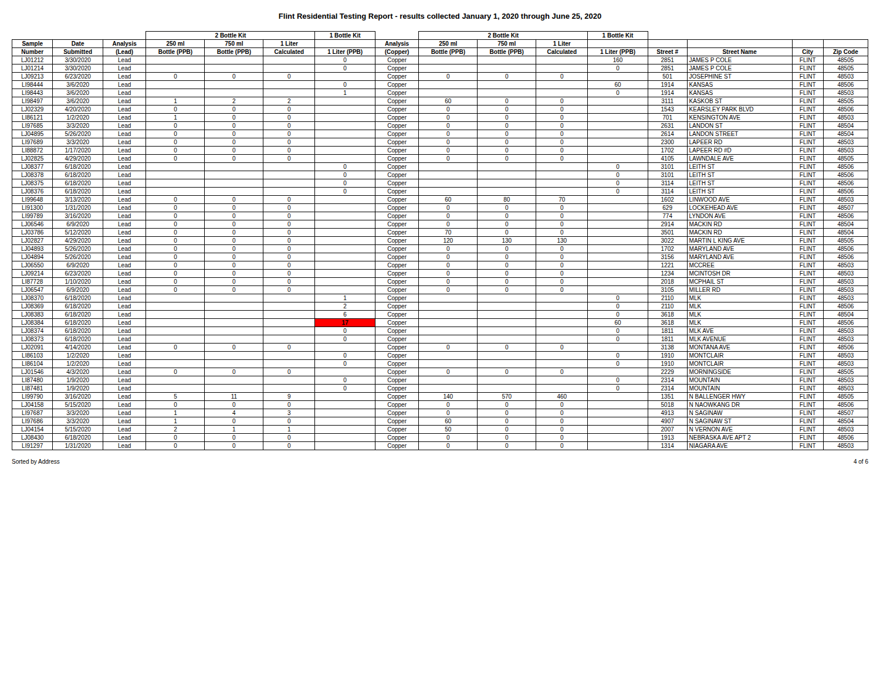Flint Residential Testing Report - results collected January 1, 2020 through June 25, 2020
| | | | 2 Bottle Kit | 1 Bottle Kit | | 2 Bottle Kit | 1 Bottle Kit | | | | |
| --- | --- | --- | --- | --- | --- | --- | --- | --- | --- | --- | --- |
| Sample | Date | Analysis | 250 ml | 750 ml | 1 Liter | | Analysis | 250 ml | 750 ml | 1 Liter | | | | | |
| Number | Submitted | (Lead) | Bottle (PPB) | Bottle (PPB) | Calculated | 1 Liter (PPB) | (Copper) | Bottle (PPB) | Bottle (PPB) | Calculated | 1 Liter (PPB) | Street # | Street Name | City | Zip Code |
| LJ01212 | 3/30/2020 | Lead | | | | 0 | Copper | | | | 160 | 2851 | JAMES P COLE | FLINT | 48505 |
| LJ01214 | 3/30/2020 | Lead | | | | 0 | Copper | | | | 0 | 2851 | JAMES P COLE | FLINT | 48505 |
| LJ09213 | 6/23/2020 | Lead | 0 | 0 | 0 | | Copper | 0 | 0 | 0 | | 501 | JOSEPHINE ST | FLINT | 48503 |
| LI98444 | 3/6/2020 | Lead | | | | 0 | Copper | | | | 60 | 1914 | KANSAS | FLINT | 48506 |
| LI98443 | 3/6/2020 | Lead | | | | 1 | Copper | | | | 0 | 1914 | KANSAS | FLINT | 48503 |
| LI98497 | 3/6/2020 | Lead | 1 | 2 | 2 | | Copper | 60 | 0 | 0 | | 3111 | KASKOB ST | FLINT | 48505 |
| LJ02329 | 4/20/2020 | Lead | 0 | 0 | 0 | | Copper | 0 | 0 | 0 | | 1543 | KEARSLEY PARK BLVD | FLINT | 48506 |
| LI86121 | 1/2/2020 | Lead | 1 | 0 | 0 | | Copper | 0 | 0 | 0 | | 701 | KENSINGTON AVE | FLINT | 48503 |
| LI97685 | 3/3/2020 | Lead | 0 | 0 | 0 | | Copper | 0 | 0 | 0 | | 2631 | LANDON ST | FLINT | 48504 |
| LJ04895 | 5/26/2020 | Lead | 0 | 0 | 0 | | Copper | 0 | 0 | 0 | | 2614 | LANDON STREET | FLINT | 48504 |
| LI97689 | 3/3/2020 | Lead | 0 | 0 | 0 | | Copper | 0 | 0 | 0 | | 2300 | LAPEER RD | FLINT | 48503 |
| LI88872 | 1/17/2020 | Lead | 0 | 0 | 0 | | Copper | 0 | 0 | 0 | | 1702 | LAPEER RD #D | FLINT | 48503 |
| LJ02825 | 4/29/2020 | Lead | 0 | 0 | 0 | | Copper | 0 | 0 | 0 | | 4105 | LAWNDALE AVE | FLINT | 48505 |
| LJ08377 | 6/18/2020 | Lead | | | | 0 | Copper | | | | 0 | 3101 | LEITH ST | FLINT | 48506 |
| LJ08378 | 6/18/2020 | Lead | | | | 0 | Copper | | | | 0 | 3101 | LEITH ST | FLINT | 48506 |
| LJ08375 | 6/18/2020 | Lead | | | | 0 | Copper | | | | 0 | 3114 | LEITH ST | FLINT | 48506 |
| LJ08376 | 6/18/2020 | Lead | | | | 0 | Copper | | | | 0 | 3114 | LEITH ST | FLINT | 48506 |
| LI99648 | 3/13/2020 | Lead | 0 | 0 | 0 | | Copper | 60 | 80 | 70 | | 1602 | LINWOOD AVE | FLINT | 48503 |
| LI91300 | 1/31/2020 | Lead | 0 | 0 | 0 | | Copper | 0 | 0 | 0 | | 629 | LOCKEHEAD AVE | FLINT | 48507 |
| LI99789 | 3/16/2020 | Lead | 0 | 0 | 0 | | Copper | 0 | 0 | 0 | | 774 | LYNDON AVE | FLINT | 48506 |
| LJ06546 | 6/9/2020 | Lead | 0 | 0 | 0 | | Copper | 0 | 0 | 0 | | 2914 | MACKIN RD | FLINT | 48504 |
| LJ03786 | 5/12/2020 | Lead | 0 | 0 | 0 | | Copper | 70 | 0 | 0 | | 3501 | MACKIN RD | FLINT | 48504 |
| LJ02827 | 4/29/2020 | Lead | 0 | 0 | 0 | | Copper | 120 | 130 | 130 | | 3022 | MARTIN L KING AVE | FLINT | 48505 |
| LJ04893 | 5/26/2020 | Lead | 0 | 0 | 0 | | Copper | 0 | 0 | 0 | | 1702 | MARYLAND AVE | FLINT | 48506 |
| LJ04894 | 5/26/2020 | Lead | 0 | 0 | 0 | | Copper | 0 | 0 | 0 | | 3156 | MARYLAND AVE | FLINT | 48506 |
| LJ06550 | 6/9/2020 | Lead | 0 | 0 | 0 | | Copper | 0 | 0 | 0 | | 1221 | MCCREE | FLINT | 48503 |
| LJ09214 | 6/23/2020 | Lead | 0 | 0 | 0 | | Copper | 0 | 0 | 0 | | 1234 | MCINTOSH DR | FLINT | 48503 |
| LI87728 | 1/10/2020 | Lead | 0 | 0 | 0 | | Copper | 0 | 0 | 0 | | 2018 | MCPHAIL ST | FLINT | 48503 |
| LJ06547 | 6/9/2020 | Lead | 0 | 0 | 0 | | Copper | 0 | 0 | 0 | | 3105 | MILLER RD | FLINT | 48503 |
| LJ08370 | 6/18/2020 | Lead | | | | 1 | Copper | | | | 0 | 2110 | MLK | FLINT | 48503 |
| LJ08369 | 6/18/2020 | Lead | | | | 2 | Copper | | | | 0 | 2110 | MLK | FLINT | 48506 |
| LJ08383 | 6/18/2020 | Lead | | | | 6 | Copper | | | | 0 | 3618 | MLK | FLINT | 48504 |
| LJ08384 | 6/18/2020 | Lead | | | | 17 | Copper | | | | 60 | 3618 | MLK | FLINT | 48506 |
| LJ08374 | 6/18/2020 | Lead | | | | 0 | Copper | | | | 0 | 1811 | MLK AVE | FLINT | 48503 |
| LJ08373 | 6/18/2020 | Lead | | | | 0 | Copper | | | | 0 | 1811 | MLK AVENUE | FLINT | 48503 |
| LJ02091 | 4/14/2020 | Lead | 0 | 0 | 0 | | Copper | 0 | 0 | 0 | | 3138 | MONTANA AVE | FLINT | 48506 |
| LI86103 | 1/2/2020 | Lead | | | | 0 | Copper | | | | 0 | 1910 | MONTCLAIR | FLINT | 48503 |
| LI86104 | 1/2/2020 | Lead | | | | 0 | Copper | | | | 0 | 1910 | MONTCLAIR | FLINT | 48503 |
| LJ01546 | 4/3/2020 | Lead | 0 | 0 | 0 | | Copper | 0 | 0 | 0 | | 2229 | MORNINGSIDE | FLINT | 48505 |
| LI87480 | 1/9/2020 | Lead | | | | 0 | Copper | | | | 0 | 2314 | MOUNTAIN | FLINT | 48503 |
| LI87481 | 1/9/2020 | Lead | | | | 0 | Copper | | | | 0 | 2314 | MOUNTAIN | FLINT | 48503 |
| LI99790 | 3/16/2020 | Lead | 5 | 11 | 9 | | Copper | 140 | 570 | 460 | | 1351 | N BALLENGER HWY | FLINT | 48505 |
| LJ04158 | 5/15/2020 | Lead | 0 | 0 | 0 | | Copper | 0 | 0 | 0 | | 5018 | N NAOWKANG DR | FLINT | 48506 |
| LI97687 | 3/3/2020 | Lead | 1 | 4 | 3 | | Copper | 0 | 0 | 0 | | 4913 | N SAGINAW | FLINT | 48507 |
| LI97686 | 3/3/2020 | Lead | 1 | 0 | 0 | | Copper | 60 | 0 | 0 | | 4907 | N SAGINAW ST | FLINT | 48504 |
| LJ04154 | 5/15/2020 | Lead | 2 | 1 | 1 | | Copper | 50 | 0 | 0 | | 2007 | N VERNON AVE | FLINT | 48503 |
| LJ08430 | 6/18/2020 | Lead | 0 | 0 | 0 | | Copper | 0 | 0 | 0 | | 1913 | NEBRASKA AVE APT 2 | FLINT | 48506 |
| LI91297 | 1/31/2020 | Lead | 0 | 0 | 0 | | Copper | 0 | 0 | 0 | | 1314 | NIAGARA AVE | FLINT | 48503 |
Sorted by Address 4 of 6